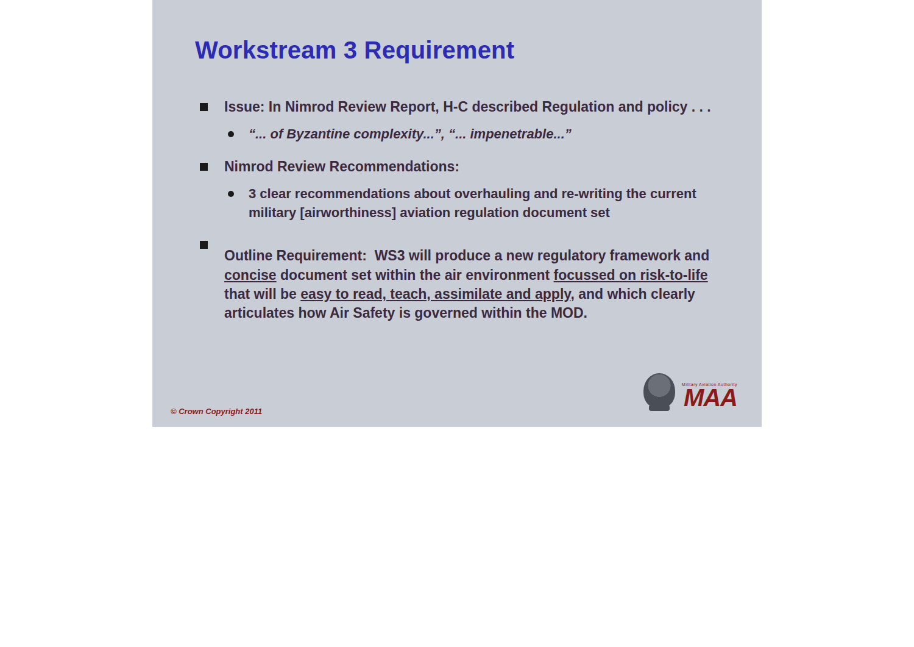Workstream 3 Requirement
Issue: In Nimrod Review Report, H-C described Regulation and policy . . .
“... of Byzantine complexity...”, “... impenetrable...”
Nimrod Review Recommendations:
3 clear recommendations about overhauling and re-writing the current military [airworthiness] aviation regulation document set
Outline Requirement: WS3 will produce a new regulatory framework and concise document set within the air environment focussed on risk-to-life that will be easy to read, teach, assimilate and apply, and which clearly articulates how Air Safety is governed within the MOD.
© Crown Copyright 2011
Military Aviation Authority MAA